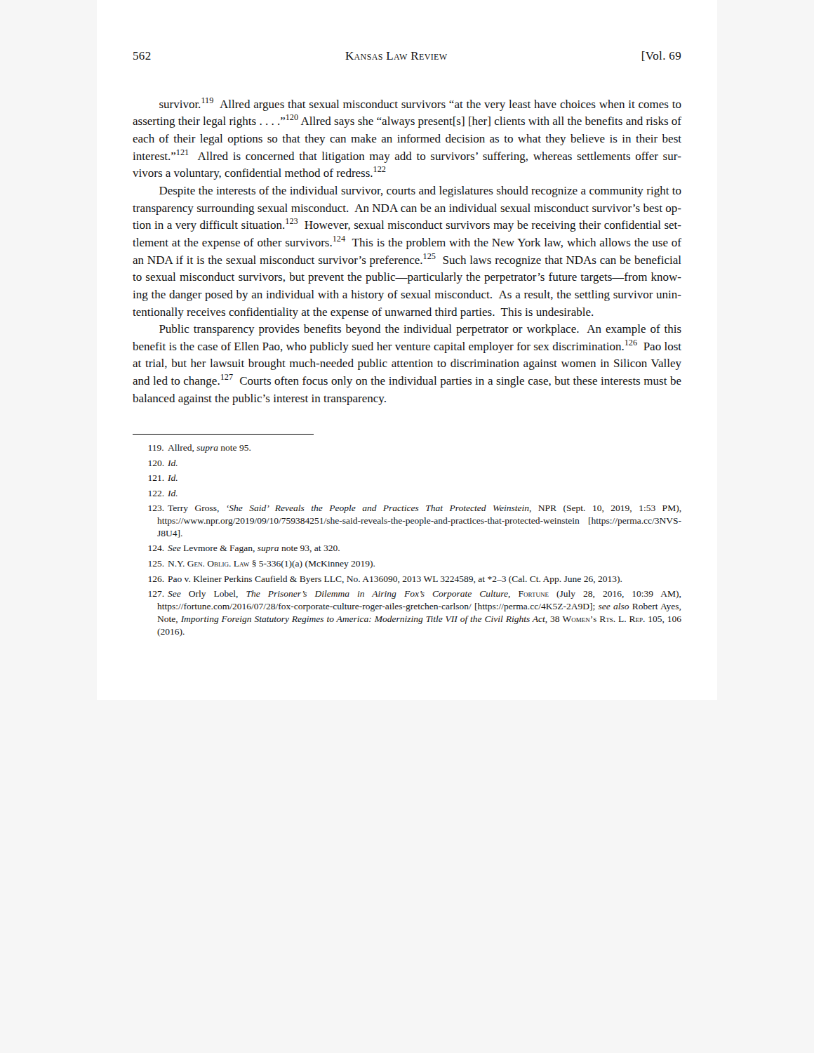562 Kansas Law Review [Vol. 69
survivor.119 Allred argues that sexual misconduct survivors “at the very least have choices when it comes to asserting their legal rights . . . .”120 Allred says she “always present[s] [her] clients with all the benefits and risks of each of their legal options so that they can make an informed decision as to what they believe is in their best interest.”121 Allred is concerned that litigation may add to survivors’ suffering, whereas settlements offer survivors a voluntary, confidential method of redress.122
Despite the interests of the individual survivor, courts and legislatures should recognize a community right to transparency surrounding sexual misconduct. An NDA can be an individual sexual misconduct survivor’s best option in a very difficult situation.123 However, sexual misconduct survivors may be receiving their confidential settlement at the expense of other survivors.124 This is the problem with the New York law, which allows the use of an NDA if it is the sexual misconduct survivor’s preference.125 Such laws recognize that NDAs can be beneficial to sexual misconduct survivors, but prevent the public—particularly the perpetrator’s future targets—from knowing the danger posed by an individual with a history of sexual misconduct. As a result, the settling survivor unintentionally receives confidentiality at the expense of unwarned third parties. This is undesirable.
Public transparency provides benefits beyond the individual perpetrator or workplace. An example of this benefit is the case of Ellen Pao, who publicly sued her venture capital employer for sex discrimination.126 Pao lost at trial, but her lawsuit brought much-needed public attention to discrimination against women in Silicon Valley and led to change.127 Courts often focus only on the individual parties in a single case, but these interests must be balanced against the public’s interest in transparency.
Allred, supra note 95.
Id.
Id.
Id.
Terry Gross, ‘She Said’ Reveals the People and Practices That Protected Weinstein, NPR (Sept. 10, 2019, 1:53 PM), https://www.npr.org/2019/09/10/759384251/she-said-reveals-the-people-and-practices-that-protected-weinstein [https://perma.cc/3NVS-J8U4].
See Levmore & Fagan, supra note 93, at 320.
N.Y. Gen. Oblig. Law § 5-336(1)(a) (McKinney 2019).
Pao v. Kleiner Perkins Caufield & Byers LLC, No. A136090, 2013 WL 3224589, at *2–3 (Cal. Ct. App. June 26, 2013).
See Orly Lobel, The Prisoner’s Dilemma in Airing Fox’s Corporate Culture, Fortune (July 28, 2016, 10:39 AM), https://fortune.com/2016/07/28/fox-corporate-culture-roger-ailes-gretchen-carlson/ [https://perma.cc/4K5Z-2A9D]; see also Robert Ayes, Note, Importing Foreign Statutory Regimes to America: Modernizing Title VII of the Civil Rights Act, 38 Women’s Rts. L. Rep. 105, 106 (2016).